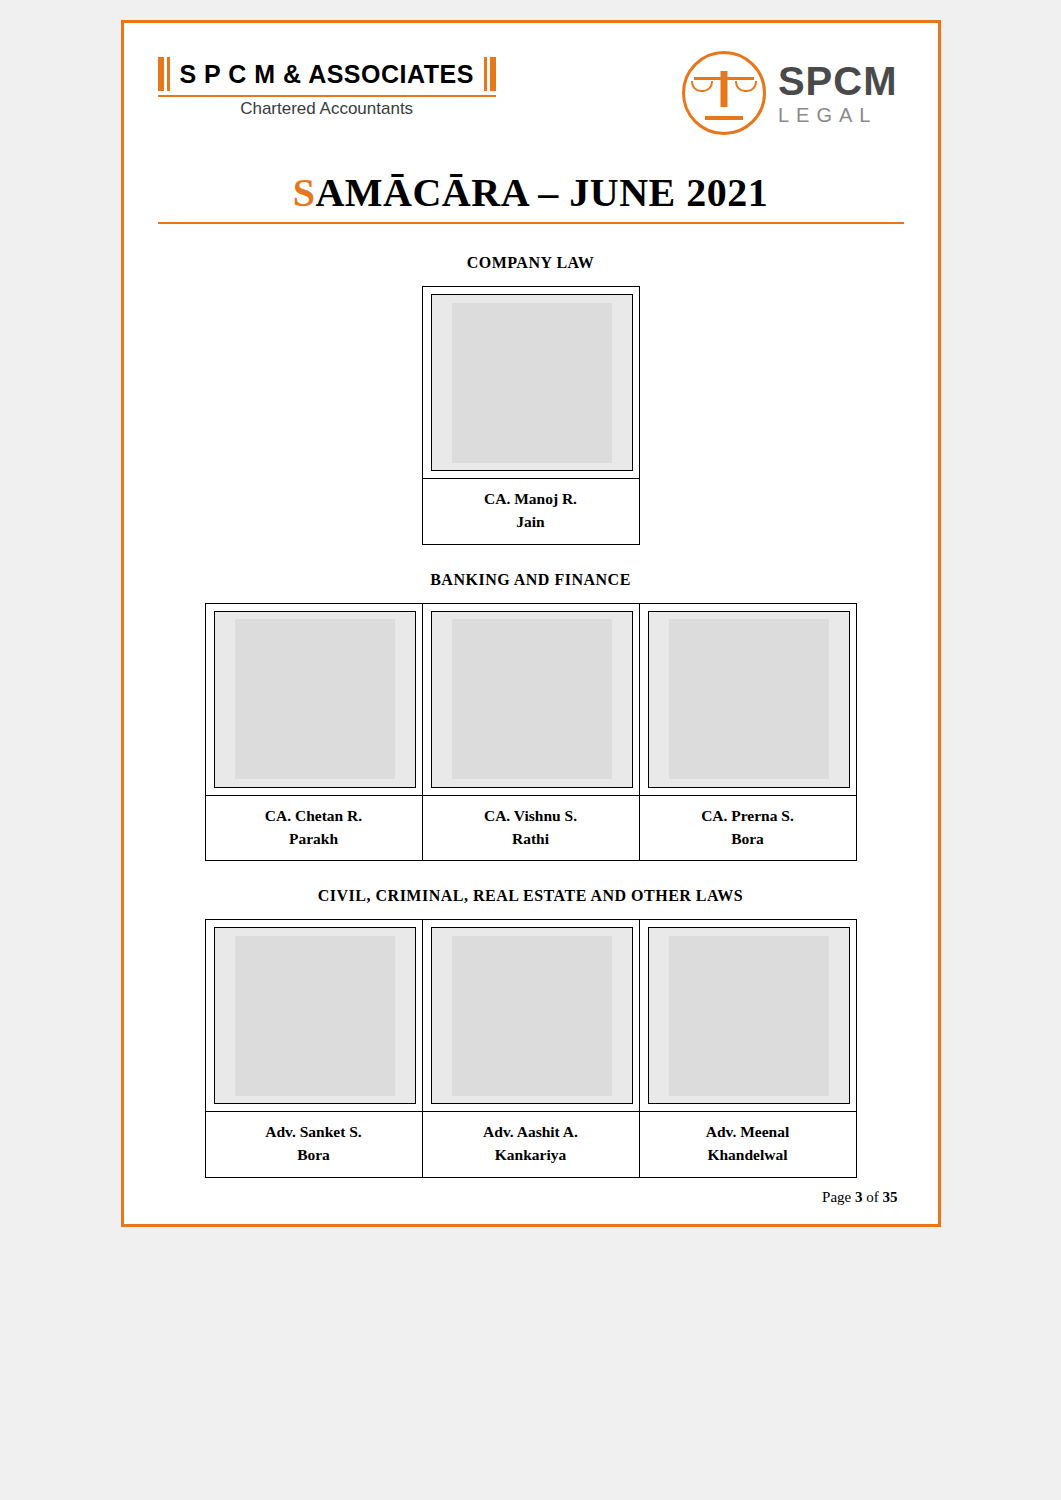S P C M & ASSOCIATES
Chartered Accountants
SPCM
LEGAL
SAMĀCĀRA – JUNE 2021
COMPANY LAW
| CA. Manoj R. Jain |
BANKING AND FINANCE
| CA. Chetan R. Parakh | CA. Vishnu S. Rathi | CA. Prerna S. Bora |
CIVIL, CRIMINAL, REAL ESTATE AND OTHER LAWS
| Adv. Sanket S. Bora | Adv. Aashit A. Kankariya | Adv. Meenal Khandelwal |
Page 3 of 35